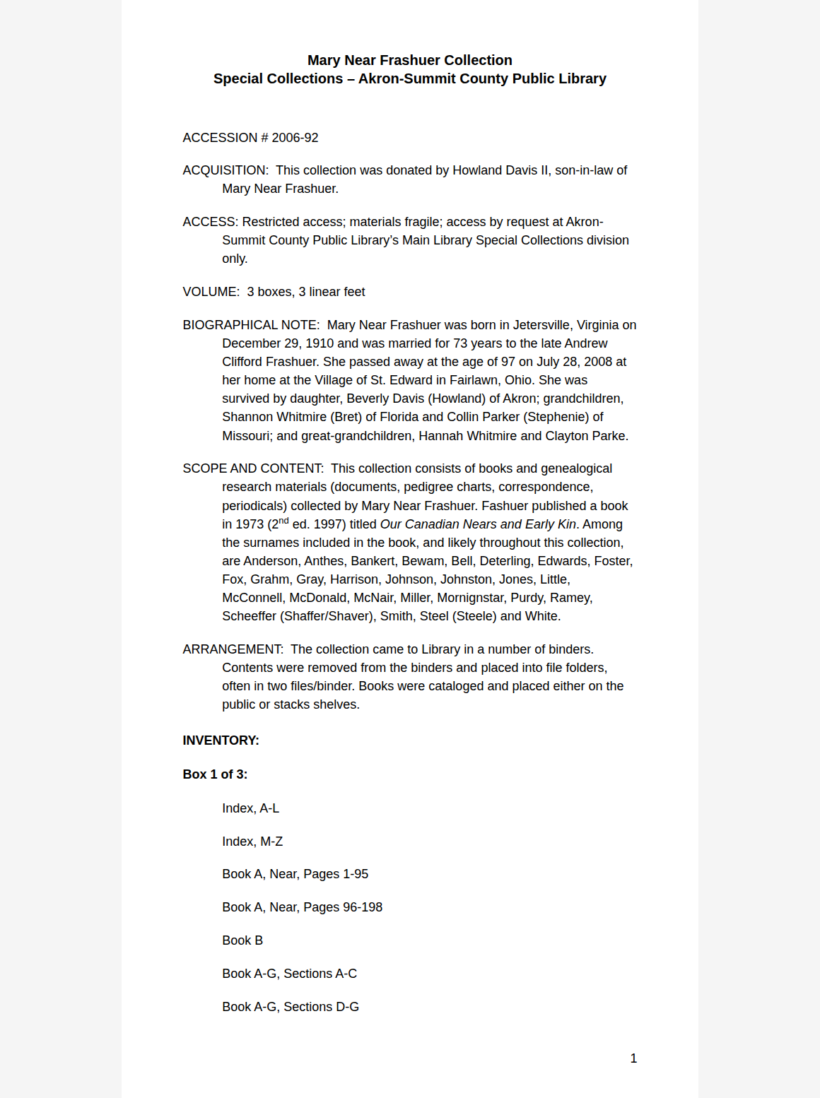Mary Near Frashuer CollectionSpecial Collections – Akron-Summit County Public Library
ACCESSION # 2006-92
ACQUISITION: This collection was donated by Howland Davis II, son-in-law of Mary Near Frashuer.
ACCESS: Restricted access; materials fragile; access by request at Akron-Summit County Public Library’s Main Library Special Collections division only.
VOLUME: 3 boxes, 3 linear feet
BIOGRAPHICAL NOTE: Mary Near Frashuer was born in Jetersville, Virginia on December 29, 1910 and was married for 73 years to the late Andrew Clifford Frashuer. She passed away at the age of 97 on July 28, 2008 at her home at the Village of St. Edward in Fairlawn, Ohio. She was survived by daughter, Beverly Davis (Howland) of Akron; grandchildren, Shannon Whitmire (Bret) of Florida and Collin Parker (Stephenie) of Missouri; and great-grandchildren, Hannah Whitmire and Clayton Parke.
SCOPE AND CONTENT: This collection consists of books and genealogical research materials (documents, pedigree charts, correspondence, periodicals) collected by Mary Near Frashuer. Fashuer published a book in 1973 (2nd ed. 1997) titled Our Canadian Nears and Early Kin. Among the surnames included in the book, and likely throughout this collection, are Anderson, Anthes, Bankert, Bewam, Bell, Deterling, Edwards, Foster, Fox, Grahm, Gray, Harrison, Johnson, Johnston, Jones, Little, McConnell, McDonald, McNair, Miller, Mornignstar, Purdy, Ramey, Scheeffer (Shaffer/Shaver), Smith, Steel (Steele) and White.
ARRANGEMENT: The collection came to Library in a number of binders. Contents were removed from the binders and placed into file folders, often in two files/binder. Books were cataloged and placed either on the public or stacks shelves.
INVENTORY:
Box 1 of 3:
Index, A-L
Index, M-Z
Book A, Near, Pages 1-95
Book A, Near, Pages 96-198
Book B
Book A-G, Sections A-C
Book A-G, Sections D-G
1